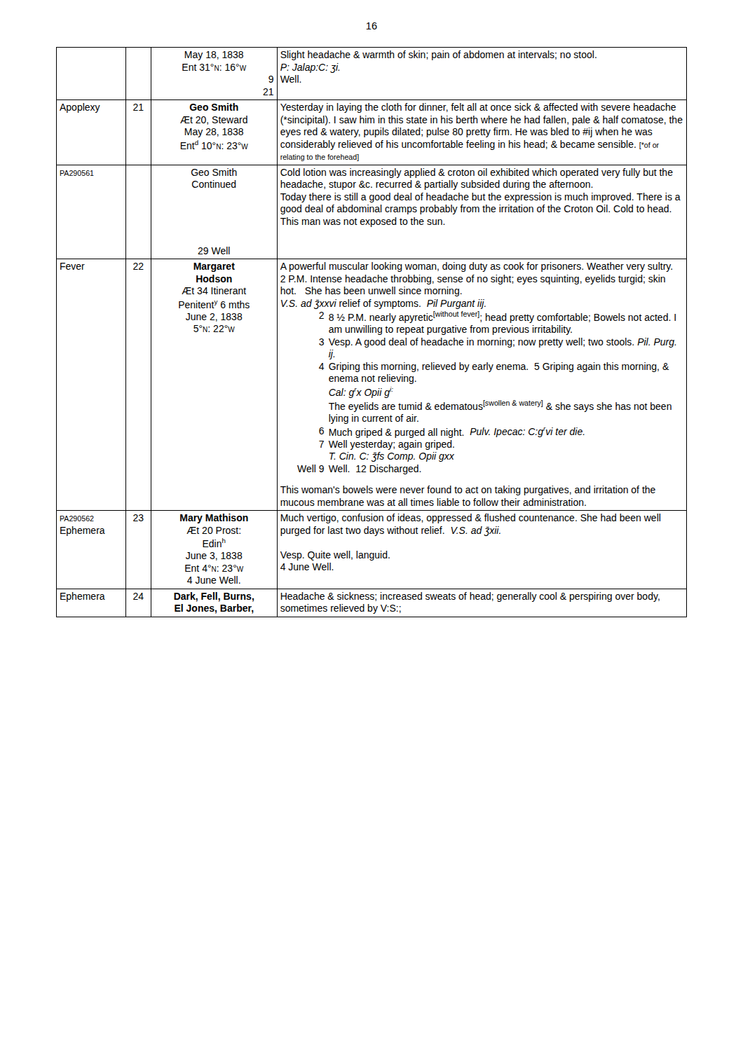16
| | | May 18, 1838 Ent 31° n : 16° w 9 21 | Slight headache & warmth of skin; pain of abdomen at intervals; no stool. P: Jalap:C: ʒi. Well. |
| Apoplexy | 21 | Geo Smith Æt 20, Steward May 28, 1838 Ent d 10° n : 23° w | Yesterday in laying the cloth for dinner, felt all at once sick & affected with severe headache (*sincipital). I saw him in this state in his berth where he had fallen, pale & half comatose, the eyes red & watery, pupils dilated; pulse 80 pretty firm. He was bled to #ij when he was considerably relieved of his uncomfortable feeling in his head; & became sensible. [*of or relating to the forehead] |
| PA290561 | | Geo Smith Continued 29 Well | Cold lotion was increasingly applied & croton oil exhibited which operated very fully but the headache, stupor &c. recurred & partially subsided during the afternoon. Today there is still a good deal of headache but the expression is much improved. There is a good deal of abdominal cramps probably from the irritation of the Croton Oil. Cold to head. This man was not exposed to the sun. |
| Fever | 22 | Margaret Hodson Æt 34 Itinerant Penitent y 6 mths June 2, 1838 5° n : 22° w | / A powerful muscular looking woman, doing duty as cook for prisoners. Weather very sultry. 2 P.M. Intense headache throbbing, sense of no sight; eyes squinting, eyelids turgid; skin hot. She has been unwell since morning. V.S. ad ʒ̄xxvi relief of symptoms. Pil Purgant iij. / / 2 / 8 ½ P.M. nearly apyretic [without fever] ; head pretty comfortable; Bowels not acted. I am unwilling to repeat purgative from previous irritability. / / 3 / Vesp. A good deal of headache in morning; now pretty well; two stools. Pil. Purg. ij. / / 4 / Griping this morning, relieved by early enema. 5 Griping again this morning, & enema not relieving. Cal: g r x Opii g i: The eyelids are tumid & edematous [swollen & watery] & she says she has not been lying in current of air. / / 6 / Much griped & purged all night. Pulv. Ipecac: C:g r vi ter die. / / 7 / Well yesterday; again griped. T. Cin. C: ʒ̄fs Comp. Opii gxx / / Well 9 / Well. 12 Discharged. / / This woman's bowels were never found to act on taking purgatives, and irritation of the mucous membrane was at all times liable to follow their administration. / |
| PA290562 Ephemera | 23 | Mary Mathison Æt 20 Prost: Edin h June 3, 1838 Ent 4° n : 23° w 4 June Well. | Much vertigo, confusion of ideas, oppressed & flushed countenance. She had been well purged for last two days without relief. V.S. ad ʒ̄xii. Vesp. Quite well, languid. 4 June Well. |
| Ephemera | 24 | Dark, Fell, Burns, El Jones, Barber, | Headache & sickness; increased sweats of head; generally cool & perspiring over body, sometimes relieved by V:S:; |